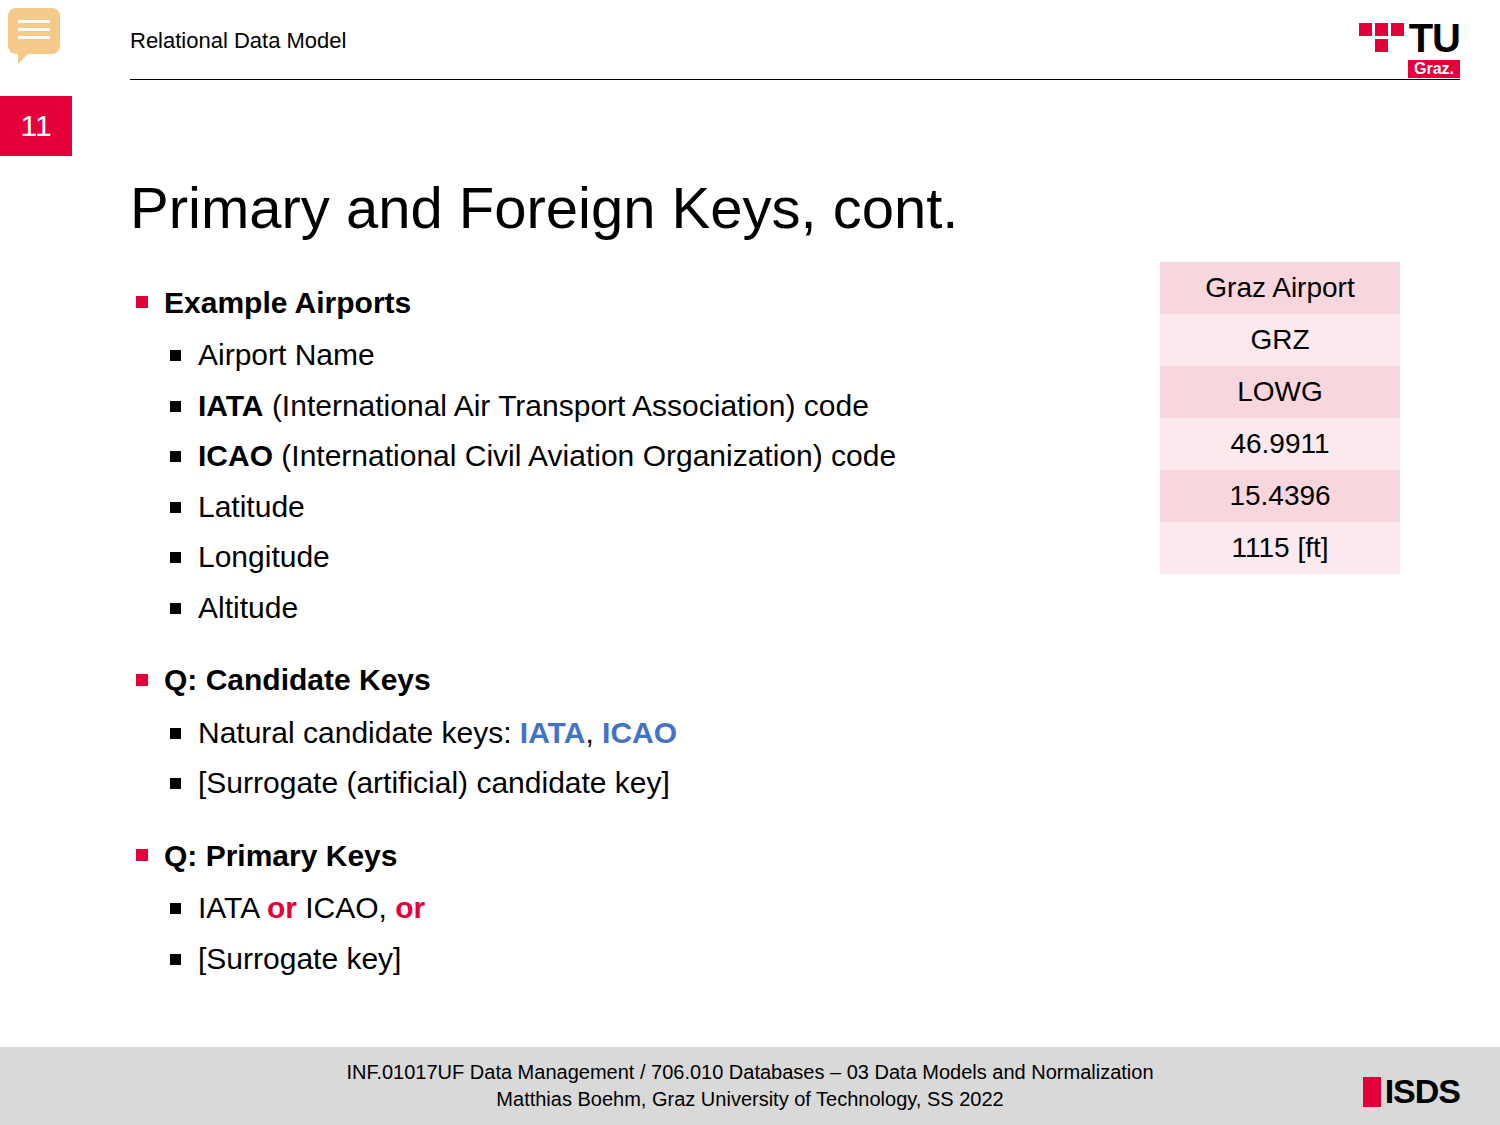Relational Data Model
TU Graz.
11
Primary and Foreign Keys, cont.
| Graz Airport |
| GRZ |
| LOWG |
| 46.9911 |
| 15.4396 |
| 1115 [ft] |
Example Airports
Airport Name
IATA (International Air Transport Association) code
ICAO (International Civil Aviation Organization) code
Latitude
Longitude
Altitude
Q: Candidate Keys
Natural candidate keys: IATA, ICAO
[Surrogate (artificial) candidate key]
Q: Primary Keys
IATA or ICAO, or
[Surrogate key]
INF.01017UF Data Management / 706.010 Databases – 03 Data Models and Normalization
Matthias Boehm, Graz University of Technology, SS 2022
ISDS